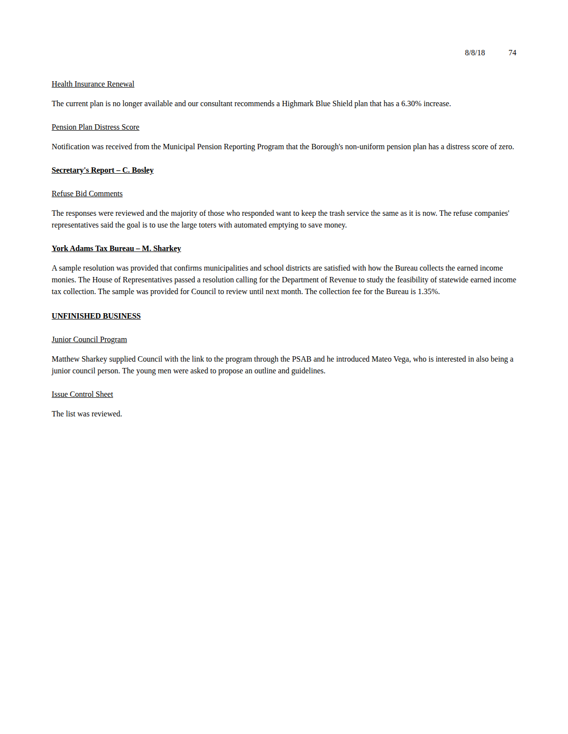8/8/1874
Health Insurance Renewal
The current plan is no longer available and our consultant recommends a Highmark Blue Shield plan that has a 6.30% increase.
Pension Plan Distress Score
Notification was received from the Municipal Pension Reporting Program that the Borough's non-uniform pension plan has a distress score of zero.
Secretary's Report – C. Bosley
Refuse Bid Comments
The responses were reviewed and the majority of those who responded want to keep the trash service the same as it is now. The refuse companies' representatives said the goal is to use the large toters with automated emptying to save money.
York Adams Tax Bureau – M. Sharkey
A sample resolution was provided that confirms municipalities and school districts are satisfied with how the Bureau collects the earned income monies. The House of Representatives passed a resolution calling for the Department of Revenue to study the feasibility of statewide earned income tax collection. The sample was provided for Council to review until next month. The collection fee for the Bureau is 1.35%.
UNFINISHED BUSINESS
Junior Council Program
Matthew Sharkey supplied Council with the link to the program through the PSAB and he introduced Mateo Vega, who is interested in also being a junior council person. The young men were asked to propose an outline and guidelines.
Issue Control Sheet
The list was reviewed.